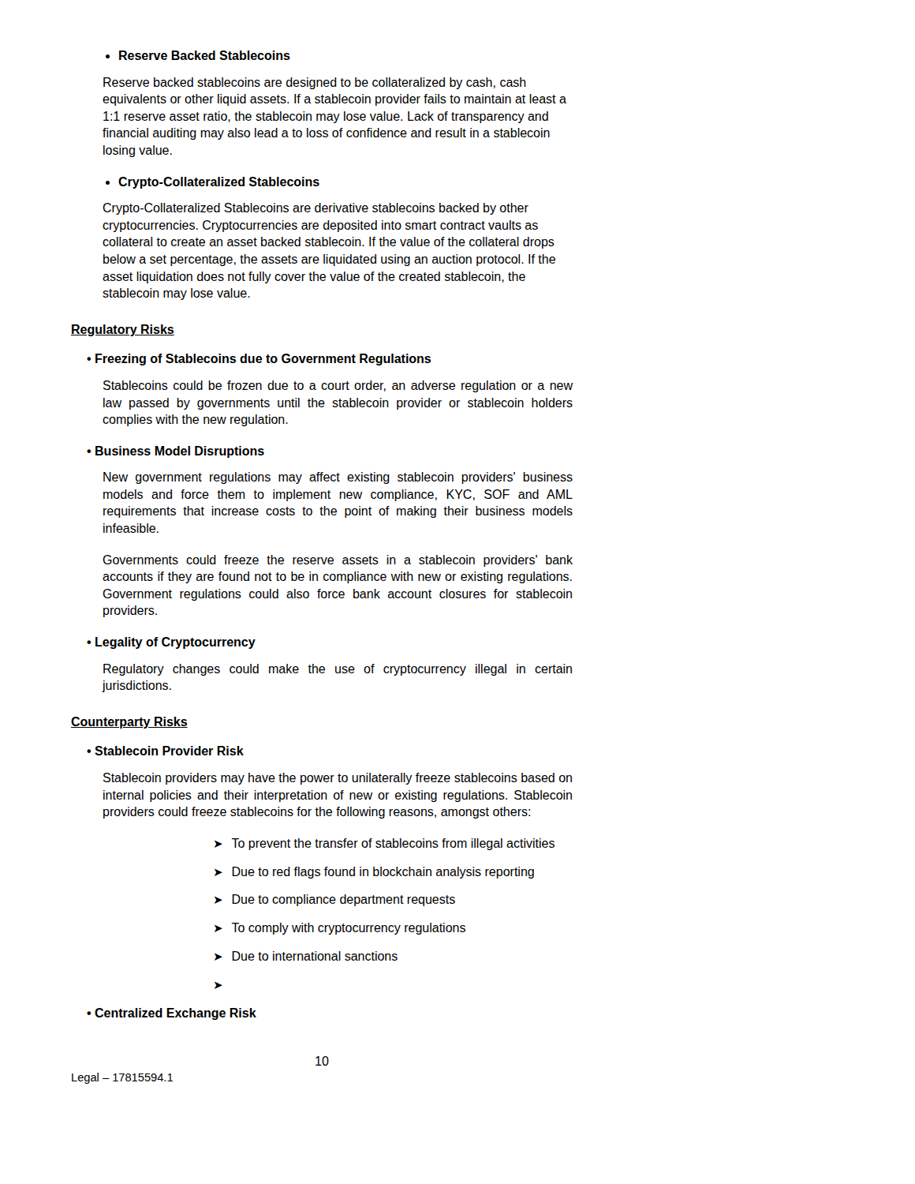Reserve Backed Stablecoins
Reserve backed stablecoins are designed to be collateralized by cash, cash equivalents or other liquid assets. If a stablecoin provider fails to maintain at least a 1:1 reserve asset ratio, the stablecoin may lose value. Lack of transparency and financial auditing may also lead a to loss of confidence and result in a stablecoin losing value.
Crypto-Collateralized Stablecoins
Crypto-Collateralized Stablecoins are derivative stablecoins backed by other cryptocurrencies. Cryptocurrencies are deposited into smart contract vaults as collateral to create an asset backed stablecoin. If the value of the collateral drops below a set percentage, the assets are liquidated using an auction protocol. If the asset liquidation does not fully cover the value of the created stablecoin, the stablecoin may lose value.
Regulatory Risks
• Freezing of Stablecoins due to Government Regulations
Stablecoins could be frozen due to a court order, an adverse regulation or a new law passed by governments until the stablecoin provider or stablecoin holders complies with the new regulation.
• Business Model Disruptions
New government regulations may affect existing stablecoin providers' business models and force them to implement new compliance, KYC, SOF and AML requirements that increase costs to the point of making their business models infeasible.
Governments could freeze the reserve assets in a stablecoin providers' bank accounts if they are found not to be in compliance with new or existing regulations. Government regulations could also force bank account closures for stablecoin providers.
• Legality of Cryptocurrency
Regulatory changes could make the use of cryptocurrency illegal in certain jurisdictions.
Counterparty Risks
• Stablecoin Provider Risk
Stablecoin providers may have the power to unilaterally freeze stablecoins based on internal policies and their interpretation of new or existing regulations. Stablecoin providers could freeze stablecoins for the following reasons, amongst others:
To prevent the transfer of stablecoins from illegal activities
Due to red flags found in blockchain analysis reporting
Due to compliance department requests
To comply with cryptocurrency regulations
Due to international sanctions
• Centralized Exchange Risk
10
Legal – 17815594.1